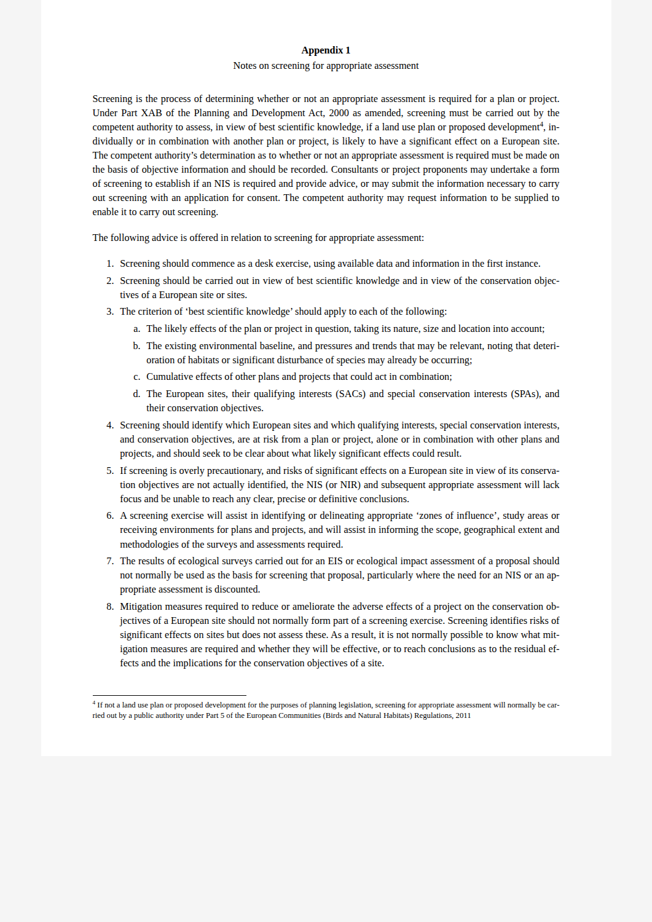Appendix 1
Notes on screening for appropriate assessment
Screening is the process of determining whether or not an appropriate assessment is required for a plan or project. Under Part XAB of the Planning and Development Act, 2000 as amended, screening must be carried out by the competent authority to assess, in view of best scientific knowledge, if a land use plan or proposed development4, individually or in combination with another plan or project, is likely to have a significant effect on a European site. The competent authority’s determination as to whether or not an appropriate assessment is required must be made on the basis of objective information and should be recorded. Consultants or project proponents may undertake a form of screening to establish if an NIS is required and provide advice, or may submit the information necessary to carry out screening with an application for consent. The competent authority may request information to be supplied to enable it to carry out screening.
The following advice is offered in relation to screening for appropriate assessment:
Screening should commence as a desk exercise, using available data and information in the first instance.
Screening should be carried out in view of best scientific knowledge and in view of the conservation objectives of a European site or sites.
The criterion of ‘best scientific knowledge’ should apply to each of the following:
The likely effects of the plan or project in question, taking its nature, size and location into account;
The existing environmental baseline, and pressures and trends that may be relevant, noting that deterioration of habitats or significant disturbance of species may already be occurring;
Cumulative effects of other plans and projects that could act in combination;
The European sites, their qualifying interests (SACs) and special conservation interests (SPAs), and their conservation objectives.
Screening should identify which European sites and which qualifying interests, special conservation interests, and conservation objectives, are at risk from a plan or project, alone or in combination with other plans and projects, and should seek to be clear about what likely significant effects could result.
If screening is overly precautionary, and risks of significant effects on a European site in view of its conservation objectives are not actually identified, the NIS (or NIR) and subsequent appropriate assessment will lack focus and be unable to reach any clear, precise or definitive conclusions.
A screening exercise will assist in identifying or delineating appropriate ‘zones of influence’, study areas or receiving environments for plans and projects, and will assist in informing the scope, geographical extent and methodologies of the surveys and assessments required.
The results of ecological surveys carried out for an EIS or ecological impact assessment of a proposal should not normally be used as the basis for screening that proposal, particularly where the need for an NIS or an appropriate assessment is discounted.
Mitigation measures required to reduce or ameliorate the adverse effects of a project on the conservation objectives of a European site should not normally form part of a screening exercise. Screening identifies risks of significant effects on sites but does not assess these. As a result, it is not normally possible to know what mitigation measures are required and whether they will be effective, or to reach conclusions as to the residual effects and the implications for the conservation objectives of a site.
4 If not a land use plan or proposed development for the purposes of planning legislation, screening for appropriate assessment will normally be carried out by a public authority under Part 5 of the European Communities (Birds and Natural Habitats) Regulations, 2011